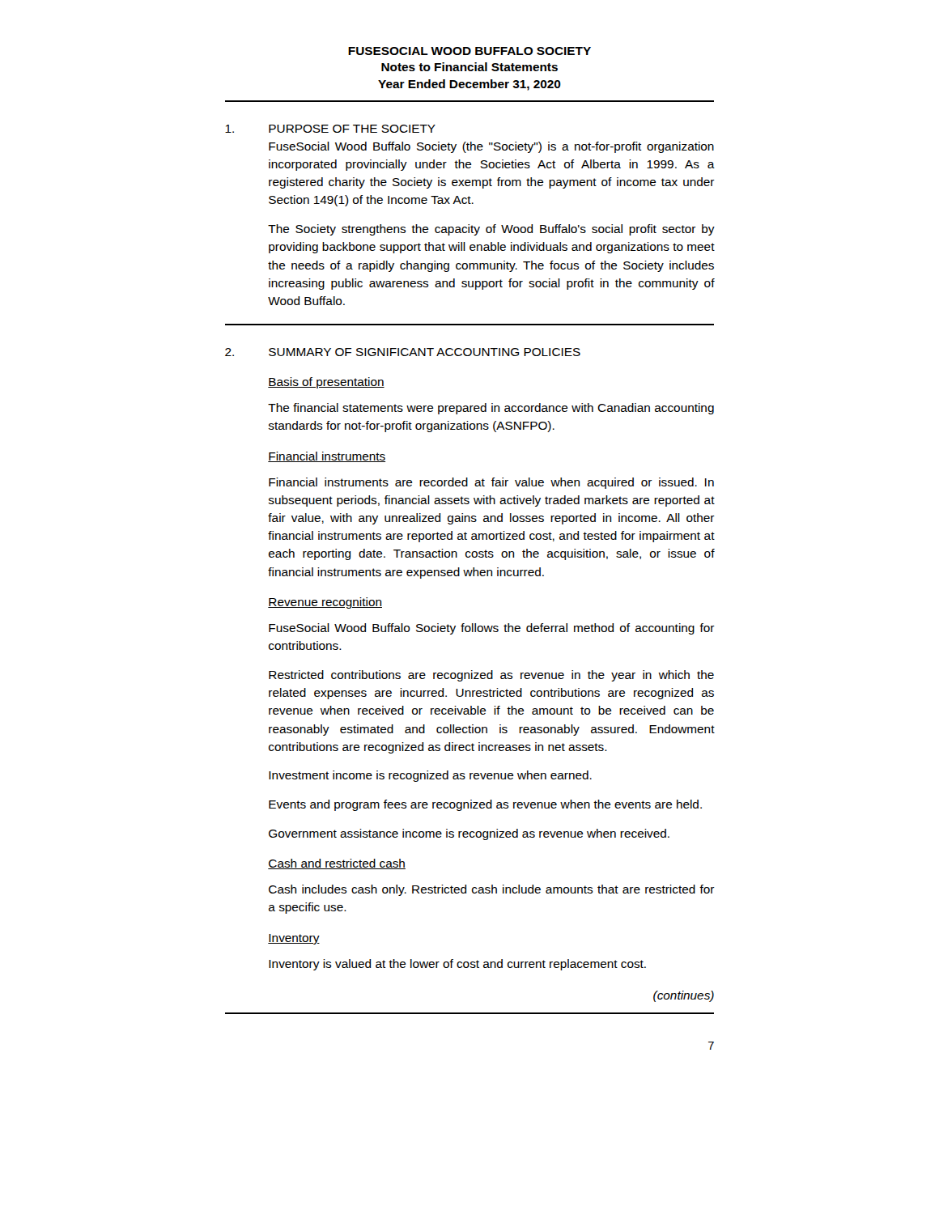FUSESOCIAL WOOD BUFFALO SOCIETY Notes to Financial Statements Year Ended December 31, 2020
1. PURPOSE OF THE SOCIETY
FuseSocial Wood Buffalo Society (the "Society") is a not-for-profit organization incorporated provincially under the Societies Act of Alberta in 1999. As a registered charity the Society is exempt from the payment of income tax under Section 149(1) of the Income Tax Act.
The Society strengthens the capacity of Wood Buffalo's social profit sector by providing backbone support that will enable individuals and organizations to meet the needs of a rapidly changing community. The focus of the Society includes increasing public awareness and support for social profit in the community of Wood Buffalo.
2. SUMMARY OF SIGNIFICANT ACCOUNTING POLICIES
Basis of presentation
The financial statements were prepared in accordance with Canadian accounting standards for not-for-profit organizations (ASNFPO).
Financial instruments
Financial instruments are recorded at fair value when acquired or issued. In subsequent periods, financial assets with actively traded markets are reported at fair value, with any unrealized gains and losses reported in income. All other financial instruments are reported at amortized cost, and tested for impairment at each reporting date. Transaction costs on the acquisition, sale, or issue of financial instruments are expensed when incurred.
Revenue recognition
FuseSocial Wood Buffalo Society follows the deferral method of accounting for contributions.
Restricted contributions are recognized as revenue in the year in which the related expenses are incurred. Unrestricted contributions are recognized as revenue when received or receivable if the amount to be received can be reasonably estimated and collection is reasonably assured. Endowment contributions are recognized as direct increases in net assets.
Investment income is recognized as revenue when earned.
Events and program fees are recognized as revenue when the events are held.
Government assistance income is recognized as revenue when received.
Cash and restricted cash
Cash includes cash only. Restricted cash include amounts that are restricted for a specific use.
Inventory
Inventory is valued at the lower of cost and current replacement cost.
(continues)
7